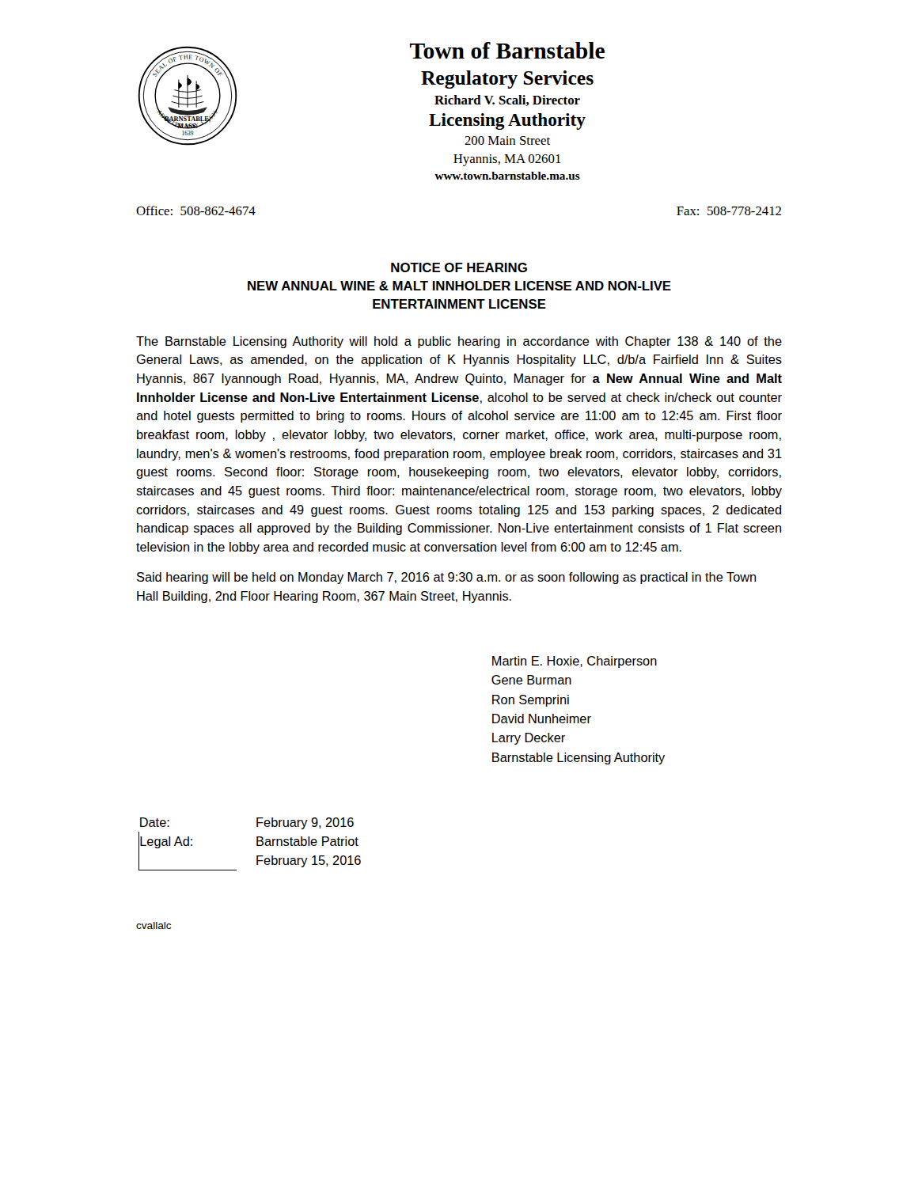SEAL OF THE TOWN OF ADOPTED MAY 1, 1639 BARNSTABLE, MASS. 1639
Town of Barnstable
Regulatory Services
Richard V. Scali, Director
Licensing Authority
200 Main Street
Hyannis, MA 02601
www.town.barnstable.ma.us
Office: 508-862-4674 Fax: 508-778-2412
NOTICE OF HEARING
NEW ANNUAL WINE & MALT INNHOLDER LICENSE AND NON-LIVE
ENTERTAINMENT LICENSE
The Barnstable Licensing Authority will hold a public hearing in accordance with Chapter 138 & 140 of the General Laws, as amended, on the application of K Hyannis Hospitality LLC, d/b/a Fairfield Inn & Suites Hyannis, 867 Iyannough Road, Hyannis, MA, Andrew Quinto, Manager for a New Annual Wine and Malt Innholder License and Non-Live Entertainment License, alcohol to be served at check in/check out counter and hotel guests permitted to bring to rooms. Hours of alcohol service are 11:00 am to 12:45 am. First floor breakfast room, lobby , elevator lobby, two elevators, corner market, office, work area, multi-purpose room, laundry, men's & women's restrooms, food preparation room, employee break room, corridors, staircases and 31 guest rooms. Second floor: Storage room, housekeeping room, two elevators, elevator lobby, corridors, staircases and 45 guest rooms. Third floor: maintenance/electrical room, storage room, two elevators, lobby corridors, staircases and 49 guest rooms. Guest rooms totaling 125 and 153 parking spaces, 2 dedicated handicap spaces all approved by the Building Commissioner. Non-Live entertainment consists of 1 Flat screen television in the lobby area and recorded music at conversation level from 6:00 am to 12:45 am.
Said hearing will be held on Monday March 7, 2016 at 9:30 a.m. or as soon following as practical in the Town Hall Building, 2nd Floor Hearing Room, 367 Main Street, Hyannis.
Martin E. Hoxie, Chairperson
Gene Burman
Ron Semprini
David Nunheimer
Larry Decker
Barnstable Licensing Authority
| Date: | February 9, 2016 |
| Legal Ad: | Barnstable Patriot |
| | February 15, 2016 |
cvallalc